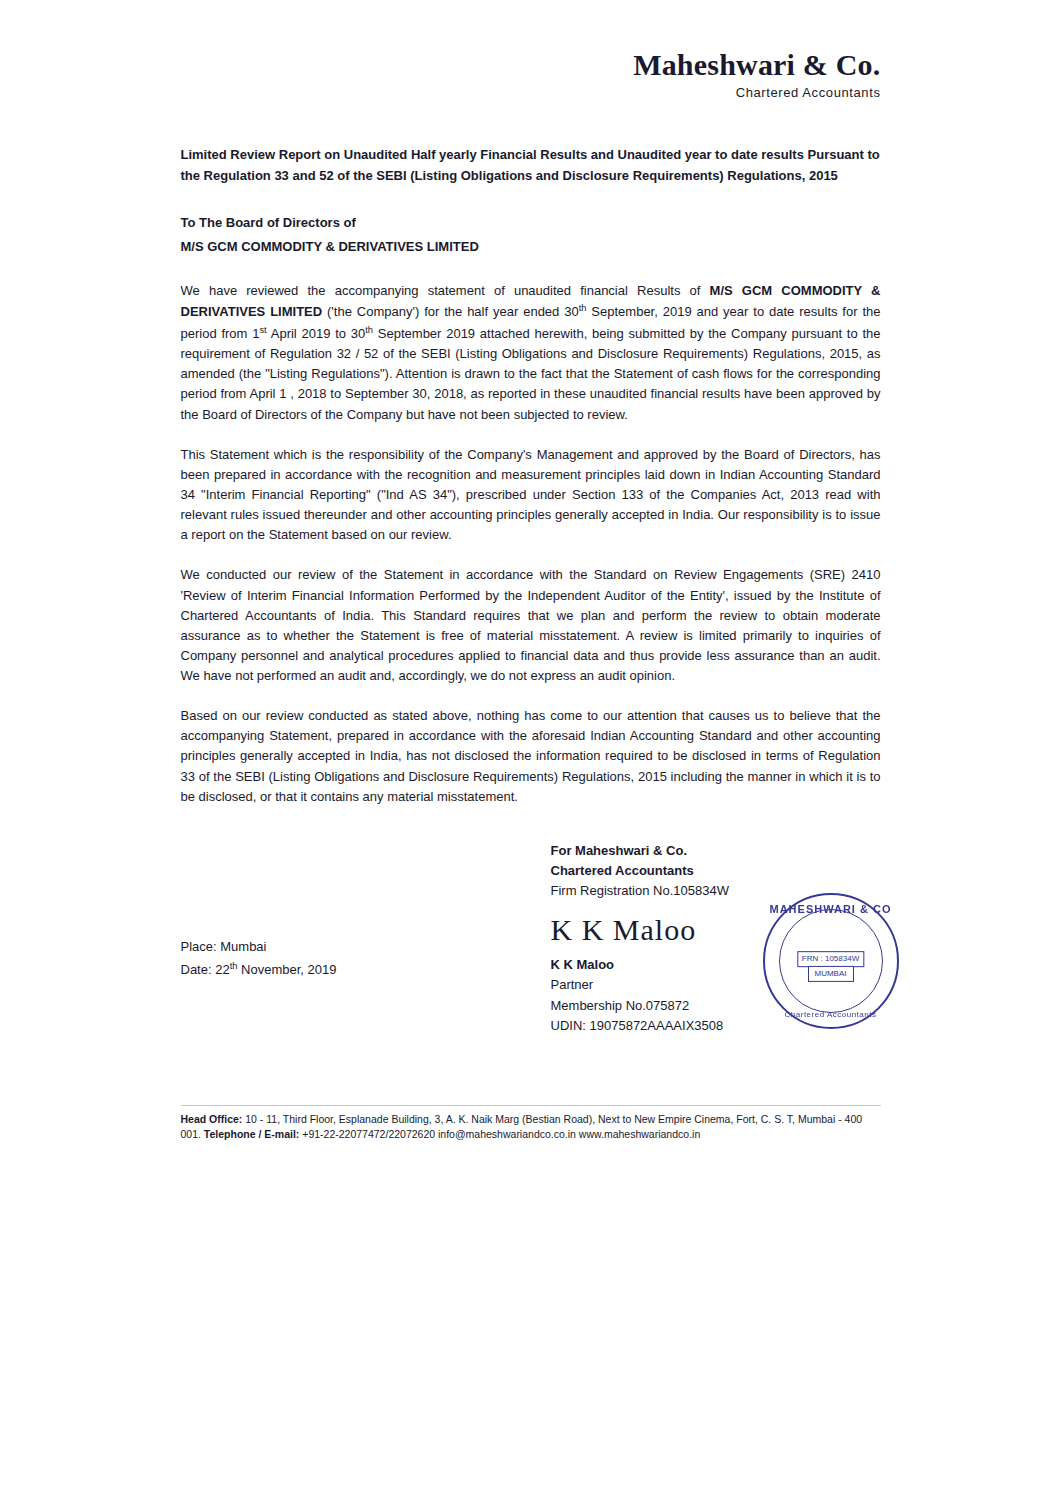Maheshwari & Co.
Chartered Accountants
Limited Review Report on Unaudited Half yearly Financial Results and Unaudited year to date results Pursuant to the Regulation 33 and 52 of the SEBI (Listing Obligations and Disclosure Requirements) Regulations, 2015
To The Board of Directors of
M/S GCM COMMODITY & DERIVATIVES LIMITED
We have reviewed the accompanying statement of unaudited financial Results of M/S GCM COMMODITY & DERIVATIVES LIMITED ('the Company') for the half year ended 30th September, 2019 and year to date results for the period from 1st April 2019 to 30th September 2019 attached herewith, being submitted by the Company pursuant to the requirement of Regulation 32 / 52 of the SEBI (Listing Obligations and Disclosure Requirements) Regulations, 2015, as amended (the "Listing Regulations"). Attention is drawn to the fact that the Statement of cash flows for the corresponding period from April 1 , 2018 to September 30, 2018, as reported in these unaudited financial results have been approved by the Board of Directors of the Company but have not been subjected to review.
This Statement which is the responsibility of the Company's Management and approved by the Board of Directors, has been prepared in accordance with the recognition and measurement principles laid down in Indian Accounting Standard 34 "Interim Financial Reporting" ("Ind AS 34"), prescribed under Section 133 of the Companies Act, 2013 read with relevant rules issued thereunder and other accounting principles generally accepted in India. Our responsibility is to issue a report on the Statement based on our review.
We conducted our review of the Statement in accordance with the Standard on Review Engagements (SRE) 2410 'Review of Interim Financial Information Performed by the Independent Auditor of the Entity', issued by the Institute of Chartered Accountants of India. This Standard requires that we plan and perform the review to obtain moderate assurance as to whether the Statement is free of material misstatement. A review is limited primarily to inquiries of Company personnel and analytical procedures applied to financial data and thus provide less assurance than an audit. We have not performed an audit and, accordingly, we do not express an audit opinion.
Based on our review conducted as stated above, nothing has come to our attention that causes us to believe that the accompanying Statement, prepared in accordance with the aforesaid Indian Accounting Standard and other accounting principles generally accepted in India, has not disclosed the information required to be disclosed in terms of Regulation 33 of the SEBI (Listing Obligations and Disclosure Requirements) Regulations, 2015 including the manner in which it is to be disclosed, or that it contains any material misstatement.
For Maheshwari & Co.
Chartered Accountants
Firm Registration No.105834W
K K Maloo
K K Maloo
Partner
Membership No.075872
UDIN: 19075872AAAAIX3508
MAHESHWARI & CO
FRN : 105834W
MUMBAI
Chartered Accountants
Place: Mumbai
Date: 22th November, 2019
Head Office: 10 - 11, Third Floor, Esplanade Building, 3, A. K. Naik Marg (Bestian Road), Next to New Empire Cinema, Fort, C. S. T, Mumbai - 400 001. Telephone / E-mail: +91-22-22077472/22072620 info@maheshwariandco.co.in www.maheshwariandco.in